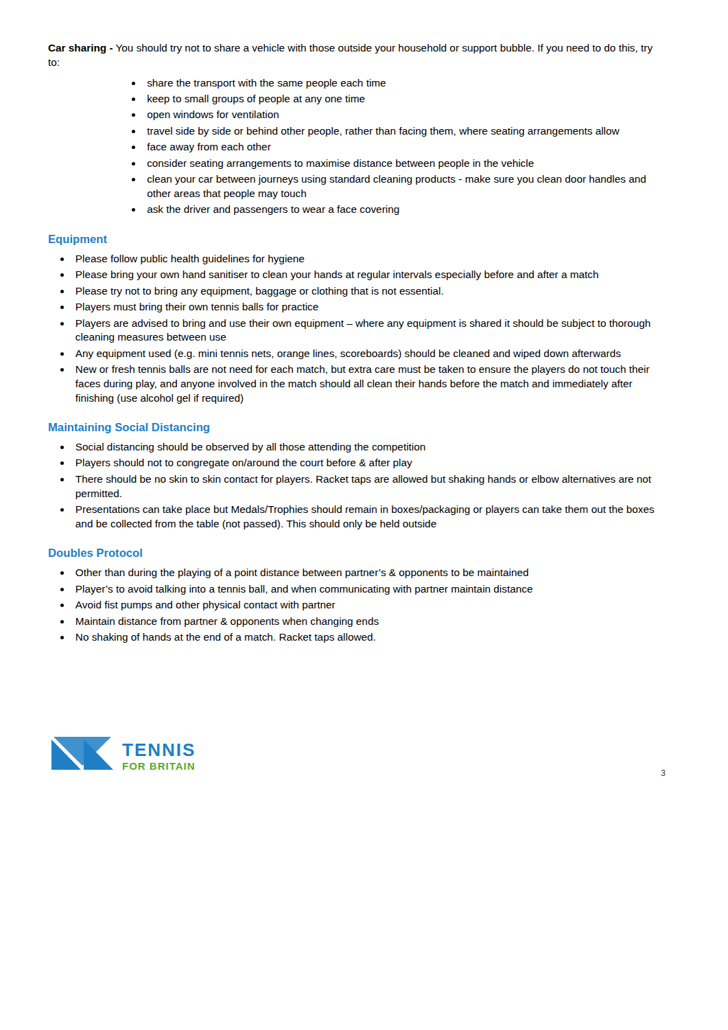Car sharing - You should try not to share a vehicle with those outside your household or support bubble. If you need to do this, try to:
share the transport with the same people each time
keep to small groups of people at any one time
open windows for ventilation
travel side by side or behind other people, rather than facing them, where seating arrangements allow
face away from each other
consider seating arrangements to maximise distance between people in the vehicle
clean your car between journeys using standard cleaning products - make sure you clean door handles and other areas that people may touch
ask the driver and passengers to wear a face covering
Equipment
Please follow public health guidelines for hygiene
Please bring your own hand sanitiser to clean your hands at regular intervals especially before and after a match
Please try not to bring any equipment, baggage or clothing that is not essential.
Players must bring their own tennis balls for practice
Players are advised to bring and use their own equipment – where any equipment is shared it should be subject to thorough cleaning measures between use
Any equipment used (e.g. mini tennis nets, orange lines, scoreboards) should be cleaned and wiped down afterwards
New or fresh tennis balls are not need for each match, but extra care must be taken to ensure the players do not touch their faces during play, and anyone involved in the match should all clean their hands before the match and immediately after finishing (use alcohol gel if required)
Maintaining Social Distancing
Social distancing should be observed by all those attending the competition
Players should not to congregate on/around the court before & after play
There should be no skin to skin contact for players. Racket taps are allowed but shaking hands or elbow alternatives are not permitted.
Presentations can take place but Medals/Trophies should remain in boxes/packaging or players can take them out the boxes and be collected from the table (not passed). This should only be held outside
Doubles Protocol
Other than during the playing of a point distance between partner’s & opponents to be maintained
Player’s to avoid talking into a tennis ball, and when communicating with partner maintain distance
Avoid fist pumps and other physical contact with partner
Maintain distance from partner & opponents when changing ends
No shaking of hands at the end of a match. Racket taps allowed.
TENNIS FOR BRITAIN
3